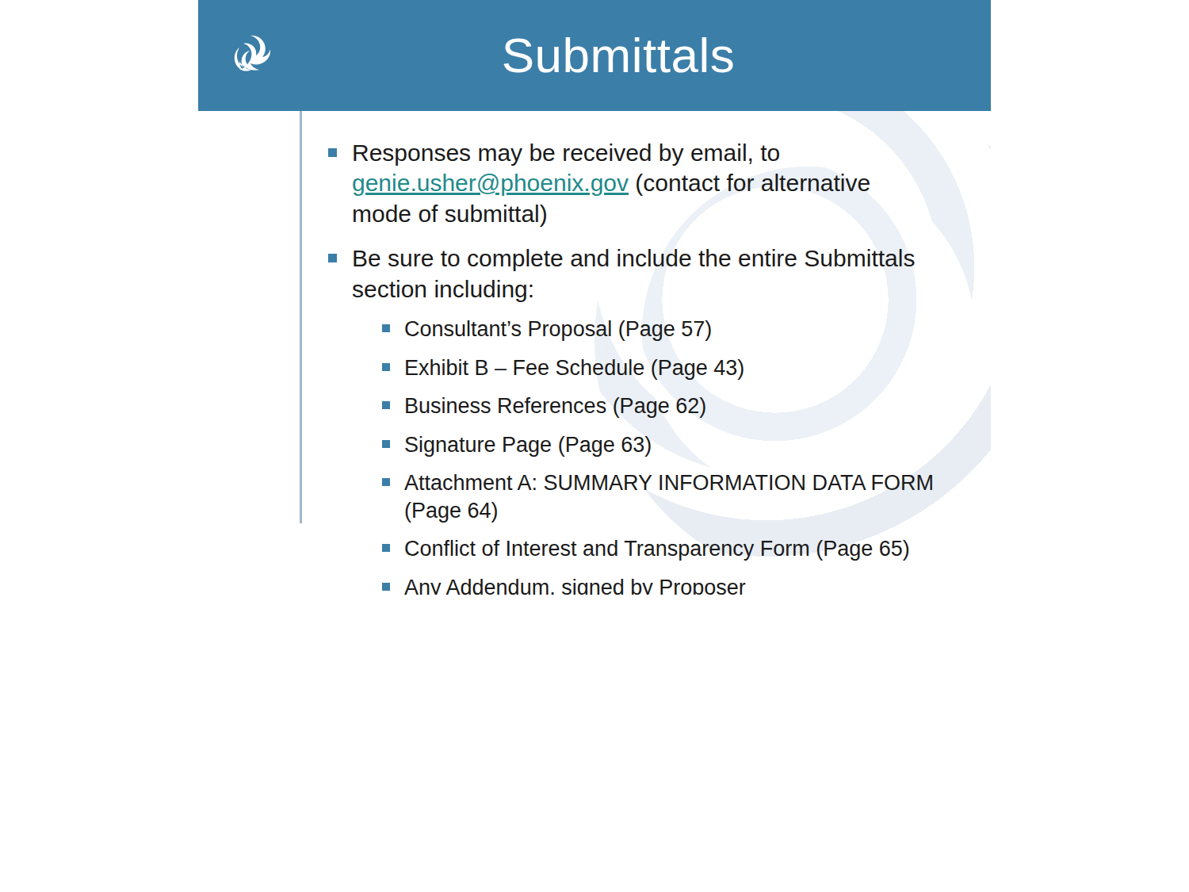Submittals
Responses may be received by email, to genie.usher@phoenix.gov (contact for alternative mode of submittal)
Be sure to complete and include the entire Submittals section including:
Consultant’s Proposal (Page 57)
Exhibit B – Fee Schedule (Page 43)
Business References (Page 62)
Signature Page (Page 63)
Attachment A: SUMMARY INFORMATION DATA FORM (Page 64)
Conflict of Interest and Transparency Form (Page 65)
Any Addendum, signed by Proposer